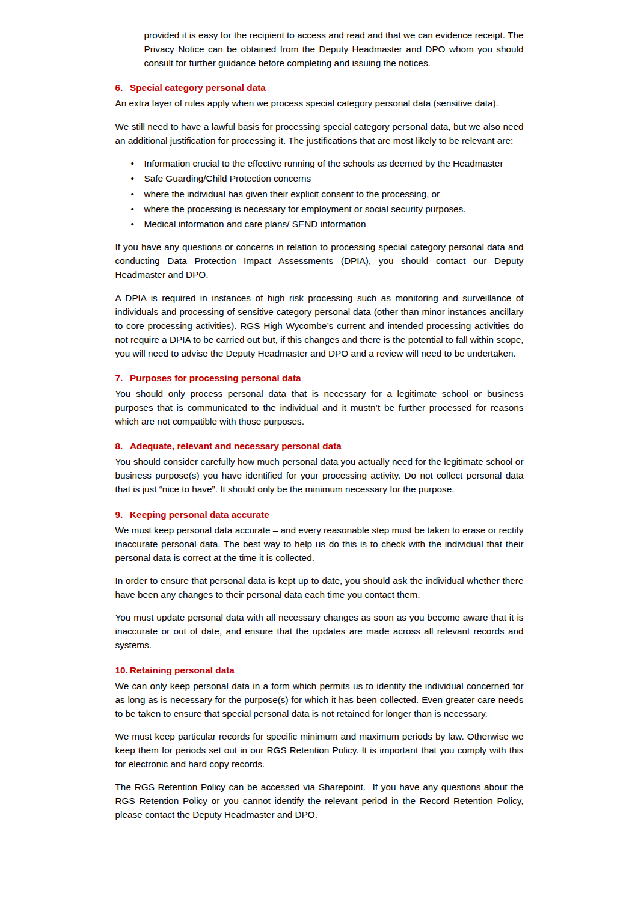provided it is easy for the recipient to access and read and that we can evidence receipt. The Privacy Notice can be obtained from the Deputy Headmaster and DPO whom you should consult for further guidance before completing and issuing the notices.
6. Special category personal data
An extra layer of rules apply when we process special category personal data (sensitive data).
We still need to have a lawful basis for processing special category personal data, but we also need an additional justification for processing it. The justifications that are most likely to be relevant are:
Information crucial to the effective running of the schools as deemed by the Headmaster
Safe Guarding/Child Protection concerns
where the individual has given their explicit consent to the processing, or
where the processing is necessary for employment or social security purposes.
Medical information and care plans/ SEND information
If you have any questions or concerns in relation to processing special category personal data and conducting Data Protection Impact Assessments (DPIA), you should contact our Deputy Headmaster and DPO.
A DPIA is required in instances of high risk processing such as monitoring and surveillance of individuals and processing of sensitive category personal data (other than minor instances ancillary to core processing activities). RGS High Wycombe’s current and intended processing activities do not require a DPIA to be carried out but, if this changes and there is the potential to fall within scope, you will need to advise the Deputy Headmaster and DPO and a review will need to be undertaken.
7. Purposes for processing personal data
You should only process personal data that is necessary for a legitimate school or business purposes that is communicated to the individual and it mustn’t be further processed for reasons which are not compatible with those purposes.
8. Adequate, relevant and necessary personal data
You should consider carefully how much personal data you actually need for the legitimate school or business purpose(s) you have identified for your processing activity. Do not collect personal data that is just “nice to have”. It should only be the minimum necessary for the purpose.
9. Keeping personal data accurate
We must keep personal data accurate – and every reasonable step must be taken to erase or rectify inaccurate personal data. The best way to help us do this is to check with the individual that their personal data is correct at the time it is collected.
In order to ensure that personal data is kept up to date, you should ask the individual whether there have been any changes to their personal data each time you contact them.
You must update personal data with all necessary changes as soon as you become aware that it is inaccurate or out of date, and ensure that the updates are made across all relevant records and systems.
10. Retaining personal data
We can only keep personal data in a form which permits us to identify the individual concerned for as long as is necessary for the purpose(s) for which it has been collected. Even greater care needs to be taken to ensure that special personal data is not retained for longer than is necessary.
We must keep particular records for specific minimum and maximum periods by law. Otherwise we keep them for periods set out in our RGS Retention Policy. It is important that you comply with this for electronic and hard copy records.
The RGS Retention Policy can be accessed via Sharepoint. If you have any questions about the RGS Retention Policy or you cannot identify the relevant period in the Record Retention Policy, please contact the Deputy Headmaster and DPO.